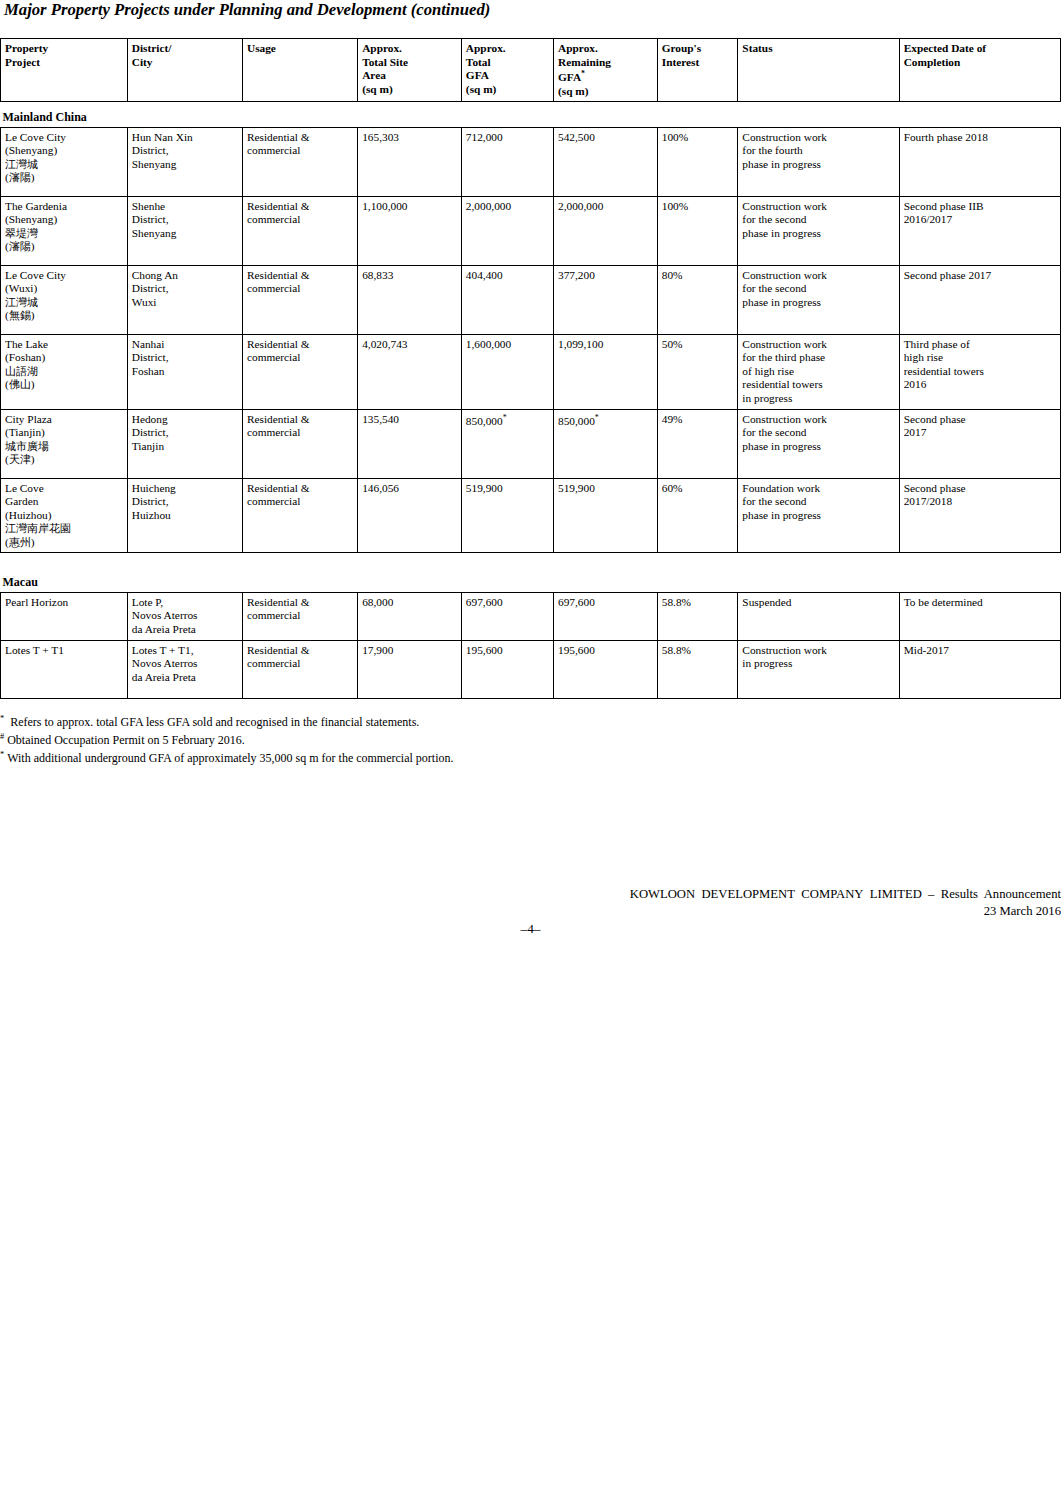Major Property Projects under Planning and Development (continued)
| Property Project | District/ City | Usage | Approx. Total Site Area (sq m) | Approx. Total GFA (sq m) | Approx. Remaining GFA * (sq m) | Group's Interest | Status | Expected Date of Completion |
| --- | --- | --- | --- | --- | --- | --- | --- | --- |
| Mainland China |
| Le Cove City (Shenyang) 江灣城 (瀋陽) | Hun Nan Xin District, Shenyang | Residential & commercial | 165,303 | 712,000 | 542,500 | 100% | Construction work for the fourth phase in progress | Fourth phase 2018 |
| The Gardenia (Shenyang) 翠堤灣 (瀋陽) | Shenhe District, Shenyang | Residential & commercial | 1,100,000 | 2,000,000 | 2,000,000 | 100% | Construction work for the second phase in progress | Second phase IIB 2016/2017 |
| Le Cove City (Wuxi) 江灣城 (無錫) | Chong An District, Wuxi | Residential & commercial | 68,833 | 404,400 | 377,200 | 80% | Construction work for the second phase in progress | Second phase 2017 |
| The Lake (Foshan) 山語湖 (佛山) | Nanhai District, Foshan | Residential & commercial | 4,020,743 | 1,600,000 | 1,099,100 | 50% | Construction work for the third phase of high rise residential towers in progress | Third phase of high rise residential towers 2016 |
| City Plaza (Tianjin) 城市廣場 (天津) | Hedong District, Tianjin | Residential & commercial | 135,540 | 850,000 * | 850,000 * | 49% | Construction work for the second phase in progress | Second phase 2017 |
| Le Cove Garden (Huizhou) 江灣南岸花園 (惠州) | Huicheng District, Huizhou | Residential & commercial | 146,056 | 519,900 | 519,900 | 60% | Foundation work for the second phase in progress | Second phase 2017/2018 |
| Macau |
| Pearl Horizon | Lote P, Novos Aterros da Areia Preta | Residential & commercial | 68,000 | 697,600 | 697,600 | 58.8% | Suspended | To be determined |
| Lotes T + T1 | Lotes T + T1, Novos Aterros da Areia Preta | Residential & commercial | 17,900 | 195,600 | 195,600 | 58.8% | Construction work in progress | Mid-2017 |
* Refers to approx. total GFA less GFA sold and recognised in the financial statements.
# Obtained Occupation Permit on 5 February 2016.
* With additional underground GFA of approximately 35,000 sq m for the commercial portion.
KOWLOON DEVELOPMENT COMPANY LIMITED – Results Announcement
23 March 2016
–4–